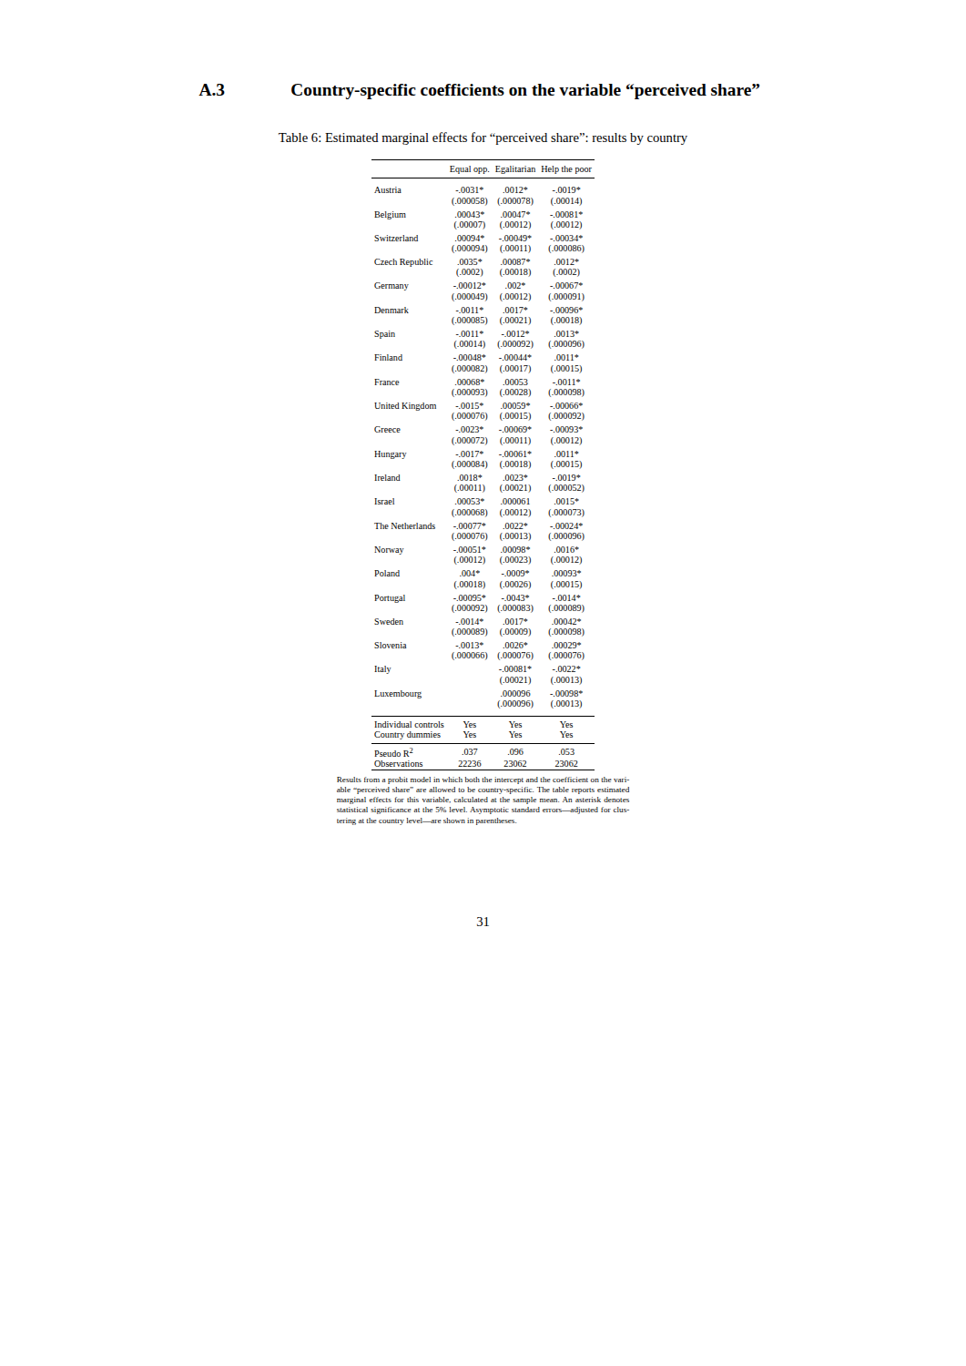A.3 Country-specific coefficients on the variable “perceived share”
Table 6: Estimated marginal effects for “perceived share”: results by country
| | Equal opp. | Egalitarian | Help the poor |
| --- | --- | --- | --- |
| Austria | -.0031* | .0012* | -.0019* |
| | (.000058) | (.000078) | (.00014) |
| Belgium | .00043* | .00047* | -.00081* |
| | (.00007) | (.00012) | (.00012) |
| Switzerland | .00094* | -.00049* | -.00034* |
| | (.000094) | (.00011) | (.000086) |
| Czech Republic | .0035* | .00087* | .0012* |
| | (.0002) | (.00018) | (.0002) |
| Germany | -.00012* | .002* | -.00067* |
| | (.000049) | (.00012) | (.000091) |
| Denmark | -.0011* | .0017* | -.00096* |
| | (.000085) | (.00021) | (.00018) |
| Spain | -.0011* | -.0012* | .0013* |
| | (.00014) | (.000092) | (.000096) |
| Finland | -.00048* | -.00044* | .0011* |
| | (.000082) | (.00017) | (.00015) |
| France | .00068* | .00053 | -.0011* |
| | (.000093) | (.00028) | (.000098) |
| United Kingdom | -.0015* | .00059* | -.00066* |
| | (.000076) | (.00015) | (.000092) |
| Greece | -.0023* | -.00069* | -.00093* |
| | (.000072) | (.00011) | (.00012) |
| Hungary | -.0017* | -.00061* | .0011* |
| | (.000084) | (.00018) | (.00015) |
| Ireland | .0018* | .0023* | -.0019* |
| | (.00011) | (.00021) | (.000052) |
| Israel | .00053* | .000061 | .0015* |
| | (.000068) | (.00012) | (.000073) |
| The Netherlands | -.00077* | .0022* | -.00024* |
| | (.000076) | (.00013) | (.000096) |
| Norway | -.00051* | .00098* | .0016* |
| | (.00012) | (.00023) | (.00012) |
| Poland | .004* | -.0009* | .00093* |
| | (.00018) | (.00026) | (.00015) |
| Portugal | -.00095* | -.0043* | -.0014* |
| | (.000092) | (.000083) | (.000089) |
| Sweden | -.0014* | .0017* | .00042* |
| | (.000089) | (.00009) | (.000098) |
| Slovenia | -.0013* | .0026* | .00029* |
| | (.000066) | (.000076) | (.000076) |
| Italy | | -.00081* | -.0022* |
| | | (.00021) | (.00013) |
| Luxembourg | | .000096 | -.00098* |
| | | (.000096) | (.00013) |
| Individual controls | Yes | Yes | Yes |
| Country dummies | Yes | Yes | Yes |
| Pseudo R 2 | .037 | .096 | .053 |
| Observations | 22236 | 23062 | 23062 |
Results from a probit model in which both the intercept and the coefficient on the variable “perceived share” are allowed to be country-specific. The table reports estimated marginal effects for this variable, calculated at the sample mean. An asterisk denotes statistical significance at the 5% level. Asymptotic standard errors—adjusted for clustering at the country level—are shown in parentheses.
31